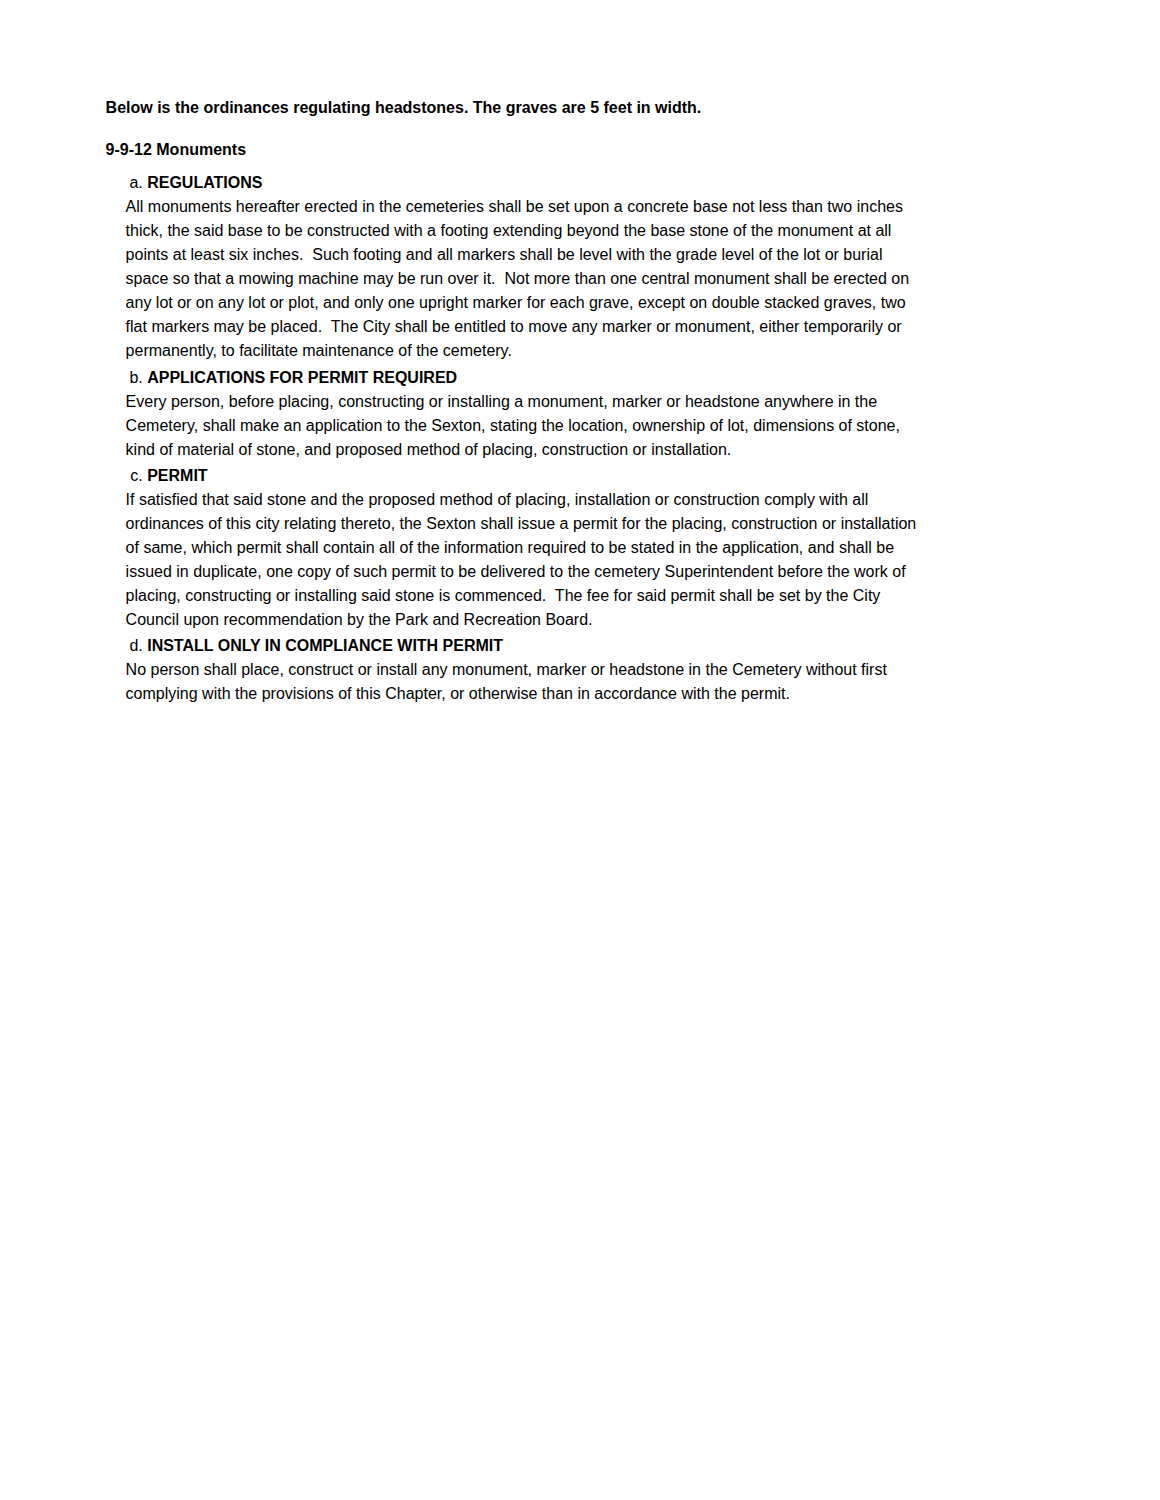Below is the ordinances regulating headstones. The graves are 5 feet in width.
9-9-12 Monuments
REGULATIONS
All monuments hereafter erected in the cemeteries shall be set upon a concrete base not less than two inches thick, the said base to be constructed with a footing extending beyond the base stone of the monument at all points at least six inches. Such footing and all markers shall be level with the grade level of the lot or burial space so that a mowing machine may be run over it. Not more than one central monument shall be erected on any lot or on any lot or plot, and only one upright marker for each grave, except on double stacked graves, two flat markers may be placed. The City shall be entitled to move any marker or monument, either temporarily or permanently, to facilitate maintenance of the cemetery.
APPLICATIONS FOR PERMIT REQUIRED
Every person, before placing, constructing or installing a monument, marker or headstone anywhere in the Cemetery, shall make an application to the Sexton, stating the location, ownership of lot, dimensions of stone, kind of material of stone, and proposed method of placing, construction or installation.
PERMIT
If satisfied that said stone and the proposed method of placing, installation or construction comply with all ordinances of this city relating thereto, the Sexton shall issue a permit for the placing, construction or installation of same, which permit shall contain all of the information required to be stated in the application, and shall be issued in duplicate, one copy of such permit to be delivered to the cemetery Superintendent before the work of placing, constructing or installing said stone is commenced. The fee for said permit shall be set by the City Council upon recommendation by the Park and Recreation Board.
INSTALL ONLY IN COMPLIANCE WITH PERMIT
No person shall place, construct or install any monument, marker or headstone in the Cemetery without first complying with the provisions of this Chapter, or otherwise than in accordance with the permit.